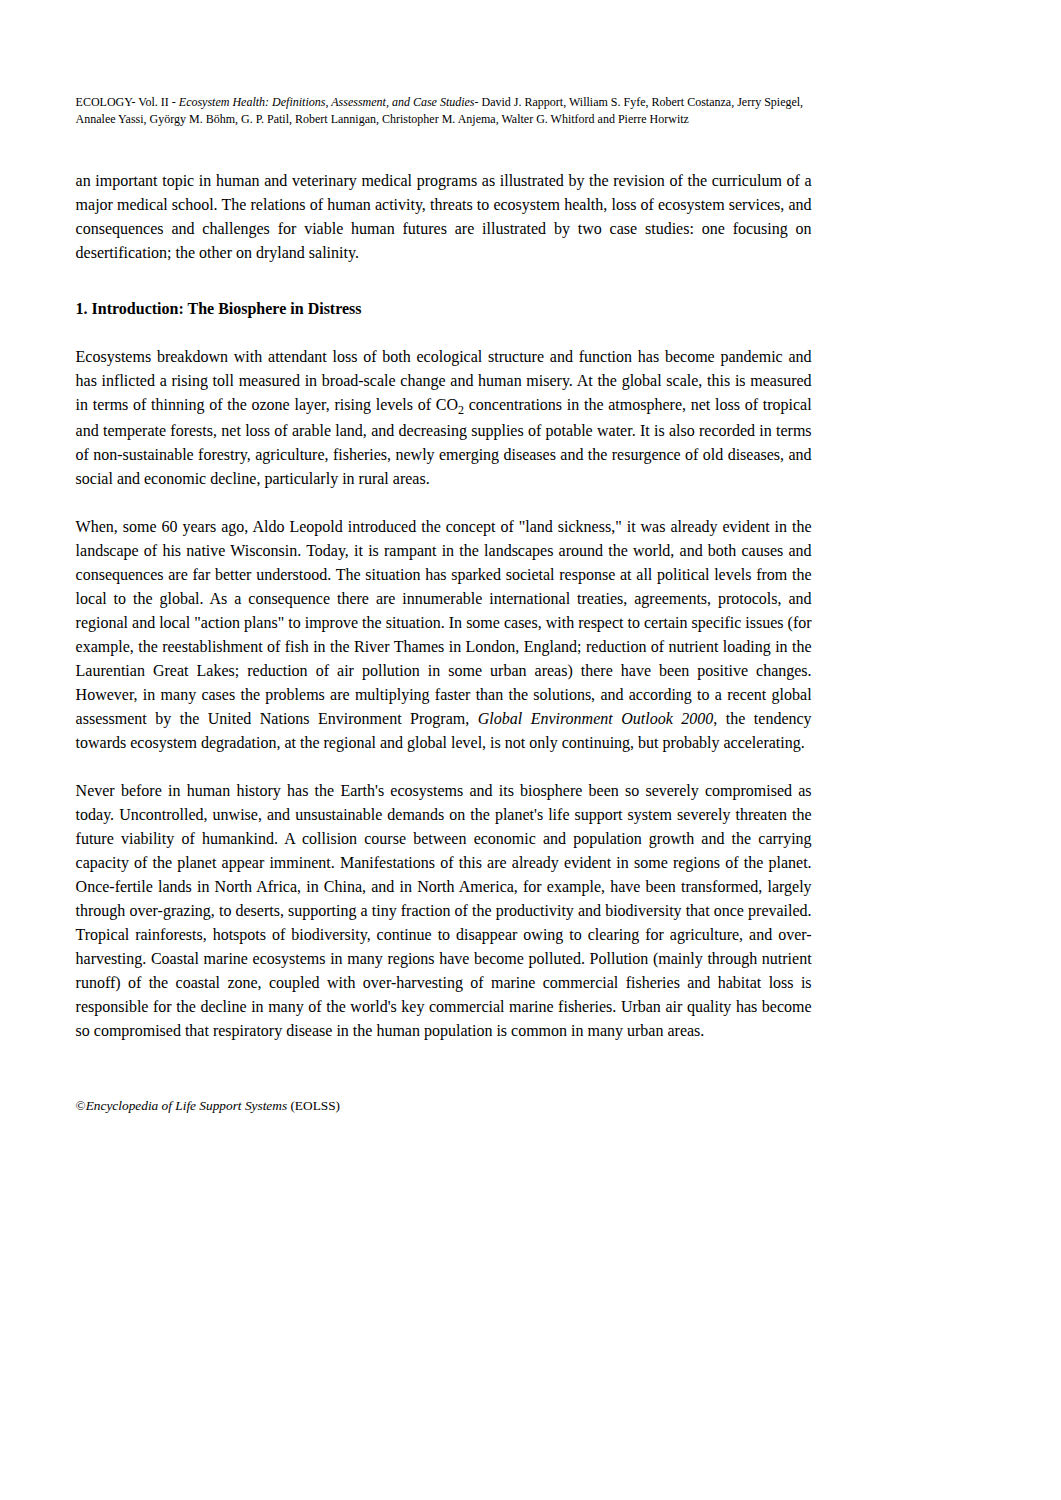ECOLOGY- Vol. II - Ecosystem Health: Definitions, Assessment, and Case Studies- David J. Rapport, William S. Fyfe, Robert Costanza, Jerry Spiegel, Annalee Yassi, György M. Böhm, G. P. Patil, Robert Lannigan, Christopher M. Anjema, Walter G. Whitford and Pierre Horwitz
an important topic in human and veterinary medical programs as illustrated by the revision of the curriculum of a major medical school. The relations of human activity, threats to ecosystem health, loss of ecosystem services, and consequences and challenges for viable human futures are illustrated by two case studies: one focusing on desertification; the other on dryland salinity.
1. Introduction: The Biosphere in Distress
Ecosystems breakdown with attendant loss of both ecological structure and function has become pandemic and has inflicted a rising toll measured in broad-scale change and human misery. At the global scale, this is measured in terms of thinning of the ozone layer, rising levels of CO2 concentrations in the atmosphere, net loss of tropical and temperate forests, net loss of arable land, and decreasing supplies of potable water. It is also recorded in terms of non-sustainable forestry, agriculture, fisheries, newly emerging diseases and the resurgence of old diseases, and social and economic decline, particularly in rural areas.
When, some 60 years ago, Aldo Leopold introduced the concept of "land sickness," it was already evident in the landscape of his native Wisconsin. Today, it is rampant in the landscapes around the world, and both causes and consequences are far better understood. The situation has sparked societal response at all political levels from the local to the global. As a consequence there are innumerable international treaties, agreements, protocols, and regional and local "action plans" to improve the situation. In some cases, with respect to certain specific issues (for example, the reestablishment of fish in the River Thames in London, England; reduction of nutrient loading in the Laurentian Great Lakes; reduction of air pollution in some urban areas) there have been positive changes. However, in many cases the problems are multiplying faster than the solutions, and according to a recent global assessment by the United Nations Environment Program, Global Environment Outlook 2000, the tendency towards ecosystem degradation, at the regional and global level, is not only continuing, but probably accelerating.
Never before in human history has the Earth's ecosystems and its biosphere been so severely compromised as today. Uncontrolled, unwise, and unsustainable demands on the planet's life support system severely threaten the future viability of humankind. A collision course between economic and population growth and the carrying capacity of the planet appear imminent. Manifestations of this are already evident in some regions of the planet. Once-fertile lands in North Africa, in China, and in North America, for example, have been transformed, largely through over-grazing, to deserts, supporting a tiny fraction of the productivity and biodiversity that once prevailed. Tropical rainforests, hotspots of biodiversity, continue to disappear owing to clearing for agriculture, and over-harvesting. Coastal marine ecosystems in many regions have become polluted. Pollution (mainly through nutrient runoff) of the coastal zone, coupled with over-harvesting of marine commercial fisheries and habitat loss is responsible for the decline in many of the world's key commercial marine fisheries. Urban air quality has become so compromised that respiratory disease in the human population is common in many urban areas.
©Encyclopedia of Life Support Systems (EOLSS)